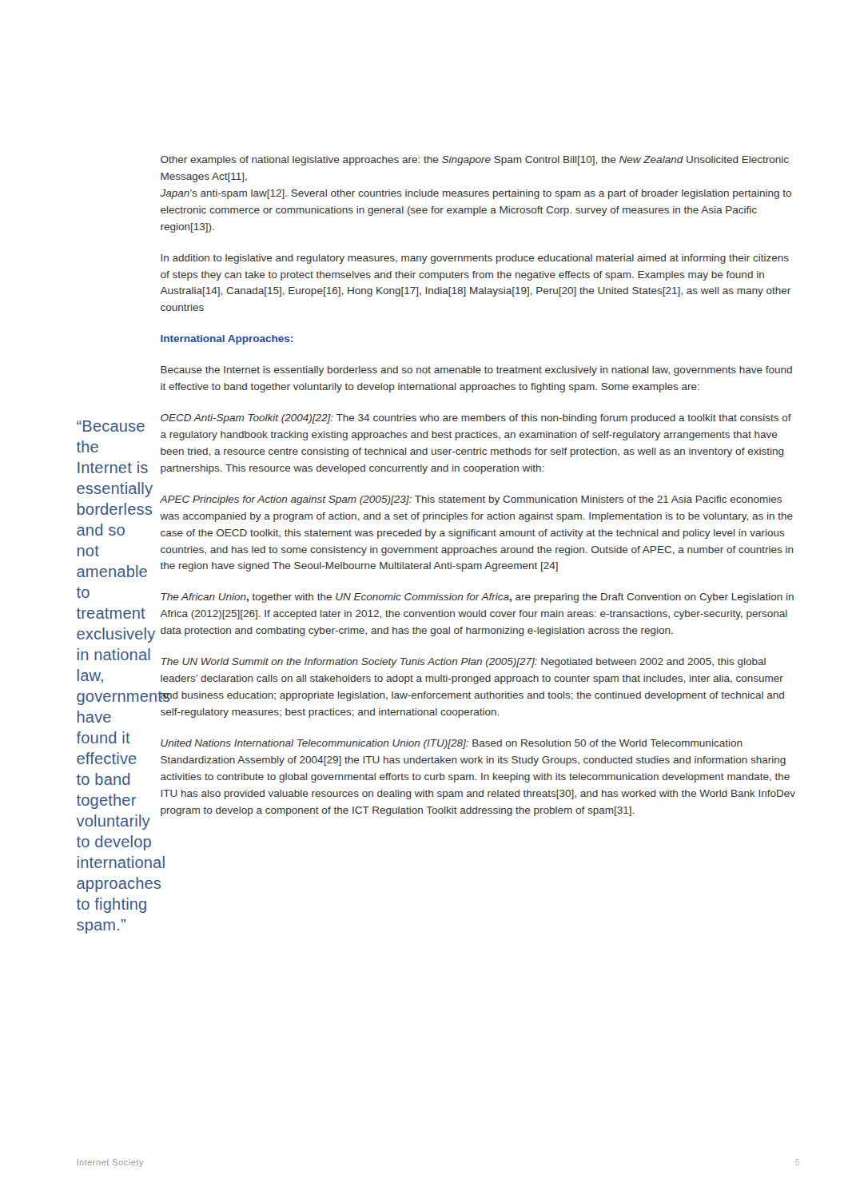“Because the Internet is essentially borderless and so not amenable to treatment exclusively in national law, governments have found it effective to band together voluntarily to develop international approaches to fighting spam.”
Other examples of national legislative approaches are: the Singapore Spam Control Bill[10], the New Zealand Unsolicited Electronic Messages Act[11],
Japan’s anti-spam law[12]. Several other countries include measures pertaining to spam as a part of broader legislation pertaining to electronic commerce or communications in general (see for example a Microsoft Corp. survey of measures in the Asia Pacific region[13]).
In addition to legislative and regulatory measures, many governments produce educational material aimed at informing their citizens of steps they can take to protect themselves and their computers from the negative effects of spam. Examples may be found in Australia[14], Canada[15], Europe[16], Hong Kong[17], India[18] Malaysia[19], Peru[20] the United States[21], as well as many other countries
International Approaches:
Because the Internet is essentially borderless and so not amenable to treatment exclusively in national law, governments have found it effective to band together voluntarily to develop international approaches to fighting spam. Some examples are:
OECD Anti-Spam Toolkit (2004)[22]: The 34 countries who are members of this non-binding forum produced a toolkit that consists of a regulatory handbook tracking existing approaches and best practices, an examination of self-regulatory arrangements that have been tried, a resource centre consisting of technical and user-centric methods for self protection, as well as an inventory of existing partnerships. This resource was developed concurrently and in cooperation with:
APEC Principles for Action against Spam (2005)[23]: This statement by Communication Ministers of the 21 Asia Pacific economies was accompanied by a program of action, and a set of principles for action against spam. Implementation is to be voluntary, as in the case of the OECD toolkit, this statement was preceded by a significant amount of activity at the technical and policy level in various countries, and has led to some consistency in government approaches around the region. Outside of APEC, a number of countries in the region have signed The Seoul-Melbourne Multilateral Anti-spam Agreement [24]
The African Union, together with the UN Economic Commission for Africa, are preparing the Draft Convention on Cyber Legislation in Africa (2012)[25][26]. If accepted later in 2012, the convention would cover four main areas: e-transactions, cyber-security, personal data protection and combating cyber-crime, and has the goal of harmonizing e-legislation across the region.
The UN World Summit on the Information Society Tunis Action Plan (2005)[27]: Negotiated between 2002 and 2005, this global leaders’ declaration calls on all stakeholders to adopt a multi-pronged approach to counter spam that includes, inter alia, consumer and business education; appropriate legislation, law-enforcement authorities and tools; the continued development of technical and self-regulatory measures; best practices; and international cooperation.
United Nations International Telecommunication Union (ITU)[28]: Based on Resolution 50 of the World Telecommunication Standardization Assembly of 2004[29] the ITU has undertaken work in its Study Groups, conducted studies and information sharing activities to contribute to global governmental efforts to curb spam. In keeping with its telecommunication development mandate, the ITU has also provided valuable resources on dealing with spam and related threats[30], and has worked with the World Bank InfoDev program to develop a component of the ICT Regulation Toolkit addressing the problem of spam[31].
Internet Society 5